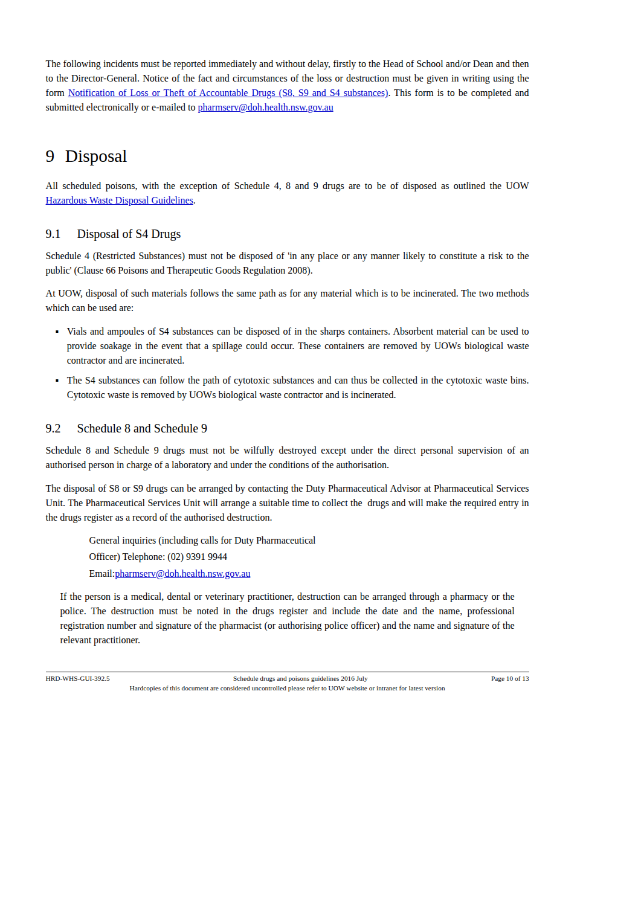The following incidents must be reported immediately and without delay, firstly to the Head of School and/or Dean and then to the Director-General. Notice of the fact and circumstances of the loss or destruction must be given in writing using the form Notification of Loss or Theft of Accountable Drugs (S8, S9 and S4 substances). This form is to be completed and submitted electronically or e-mailed to pharmserv@doh.health.nsw.gov.au
9 Disposal
All scheduled poisons, with the exception of Schedule 4, 8 and 9 drugs are to be of disposed as outlined the UOW Hazardous Waste Disposal Guidelines.
9.1 Disposal of S4 Drugs
Schedule 4 (Restricted Substances) must not be disposed of 'in any place or any manner likely to constitute a risk to the public' (Clause 66 Poisons and Therapeutic Goods Regulation 2008).
At UOW, disposal of such materials follows the same path as for any material which is to be incinerated. The two methods which can be used are:
Vials and ampoules of S4 substances can be disposed of in the sharps containers. Absorbent material can be used to provide soakage in the event that a spillage could occur. These containers are removed by UOWs biological waste contractor and are incinerated.
The S4 substances can follow the path of cytotoxic substances and can thus be collected in the cytotoxic waste bins. Cytotoxic waste is removed by UOWs biological waste contractor and is incinerated.
9.2 Schedule 8 and Schedule 9
Schedule 8 and Schedule 9 drugs must not be wilfully destroyed except under the direct personal supervision of an authorised person in charge of a laboratory and under the conditions of the authorisation.
The disposal of S8 or S9 drugs can be arranged by contacting the Duty Pharmaceutical Advisor at Pharmaceutical Services Unit. The Pharmaceutical Services Unit will arrange a suitable time to collect the drugs and will make the required entry in the drugs register as a record of the authorised destruction.
General inquiries (including calls for Duty Pharmaceutical
Officer) Telephone: (02) 9391 9944
Email:pharmserv@doh.health.nsw.gov.au
If the person is a medical, dental or veterinary practitioner, destruction can be arranged through a pharmacy or the police. The destruction must be noted in the drugs register and include the date and the name, professional registration number and signature of the pharmacist (or authorising police officer) and the name and signature of the relevant practitioner.
HRD-WHS-GUI-392.5 Schedule drugs and poisons guidelines 2016 July Page 10 of 13
Hardcopies of this document are considered uncontrolled please refer to UOW website or intranet for latest version